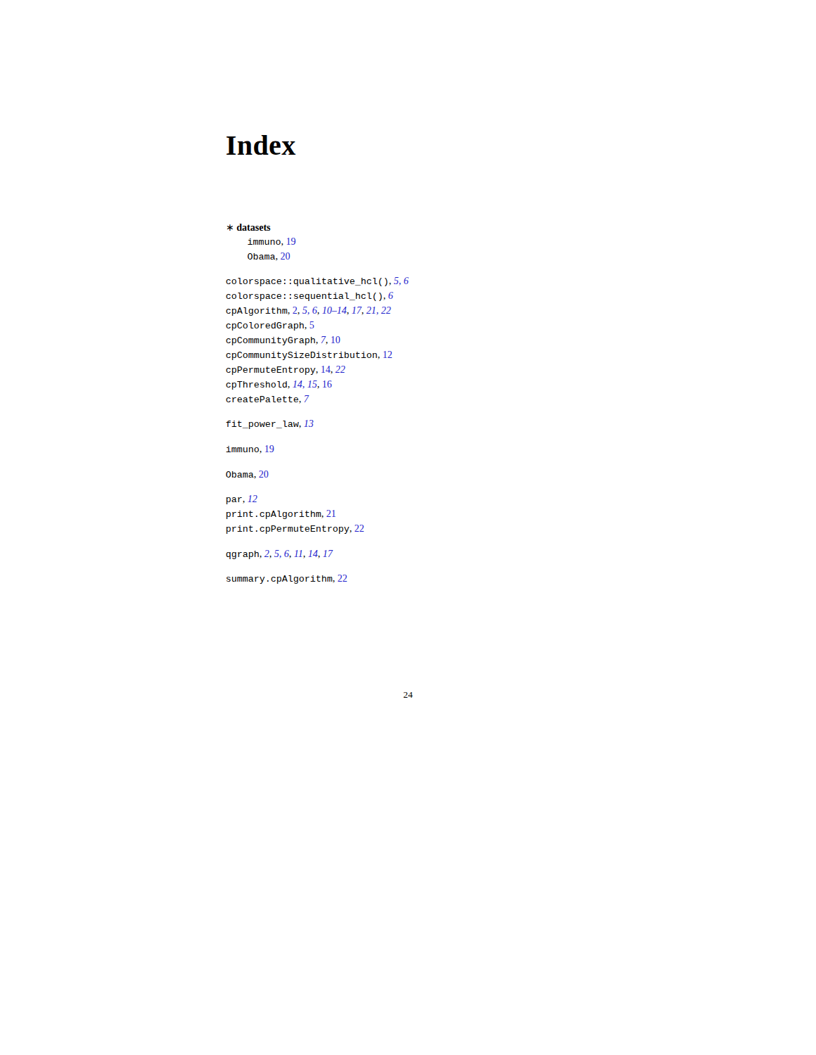Index
∗ datasets
immuno, 19
Obama, 20
colorspace::qualitative_hcl(), 5, 6
colorspace::sequential_hcl(), 6
cpAlgorithm, 2, 5, 6, 10–14, 17, 21, 22
cpColoredGraph, 5
cpCommunityGraph, 7, 10
cpCommunitySizeDistribution, 12
cpPermuteEntropy, 14, 22
cpThreshold, 14, 15, 16
createPalette, 7
fit_power_law, 13
immuno, 19
Obama, 20
par, 12
print.cpAlgorithm, 21
print.cpPermuteEntropy, 22
qgraph, 2, 5, 6, 11, 14, 17
summary.cpAlgorithm, 22
24